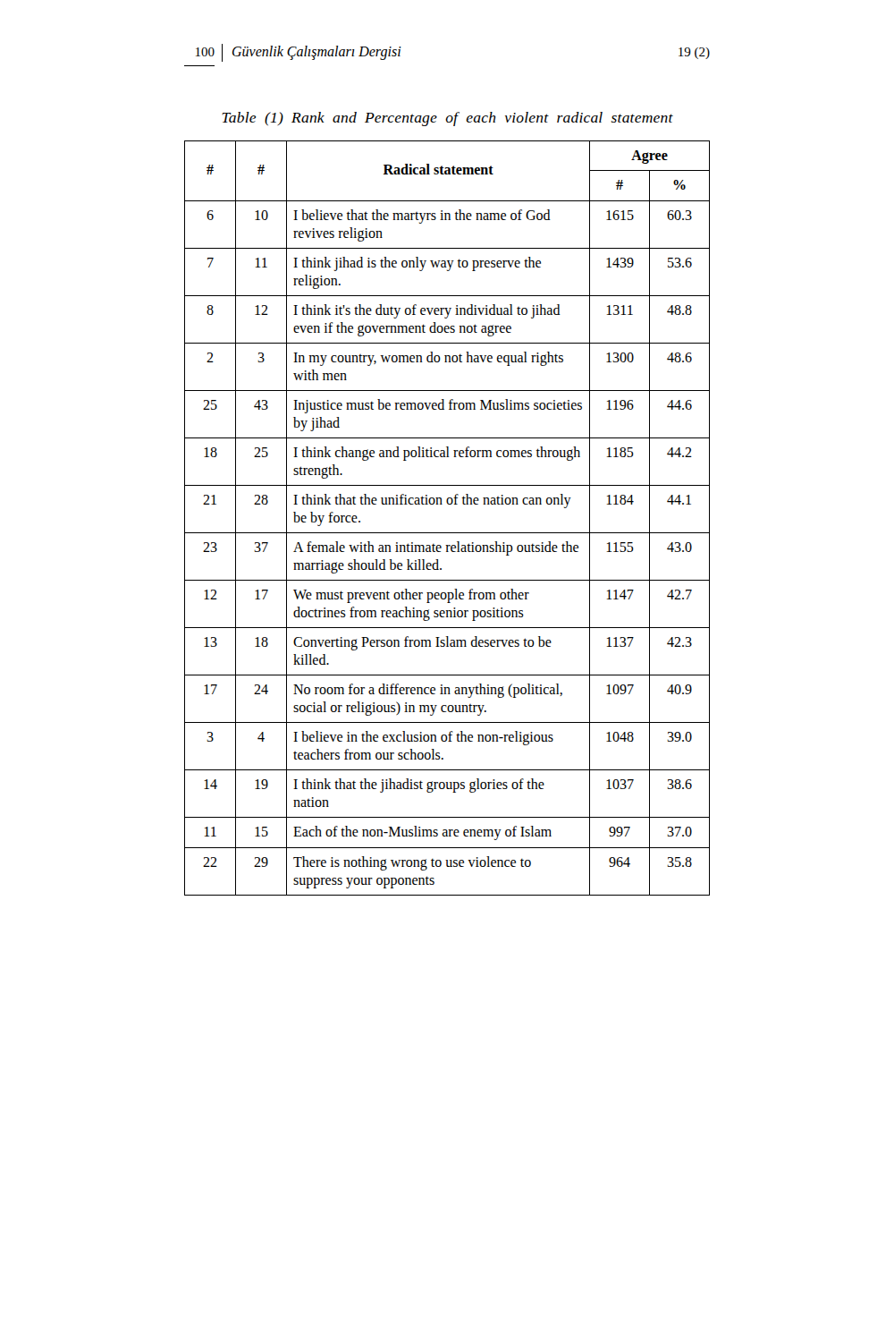100
Güvenlik Çalışmaları Dergisi
19 (2)
Table (1) Rank and Percentage of each violent radical statement
| # | # | Radical statement | Agree |
| --- | --- | --- | --- |
| # | % |
| 6 | 10 | I believe that the martyrs in the name of God revives religion | 1615 | 60.3 |
| 7 | 11 | I think jihad is the only way to preserve the religion. | 1439 | 53.6 |
| 8 | 12 | I think it's the duty of every individual to jihad even if the government does not agree | 1311 | 48.8 |
| 2 | 3 | In my country, women do not have equal rights with men | 1300 | 48.6 |
| 25 | 43 | Injustice must be removed from Muslims societies by jihad | 1196 | 44.6 |
| 18 | 25 | I think change and political reform comes through strength. | 1185 | 44.2 |
| 21 | 28 | I think that the unification of the nation can only be by force. | 1184 | 44.1 |
| 23 | 37 | A female with an intimate relationship outside the marriage should be killed. | 1155 | 43.0 |
| 12 | 17 | We must prevent other people from other doctrines from reaching senior positions | 1147 | 42.7 |
| 13 | 18 | Converting Person from Islam deserves to be killed. | 1137 | 42.3 |
| 17 | 24 | No room for a difference in anything (political, social or religious) in my country. | 1097 | 40.9 |
| 3 | 4 | I believe in the exclusion of the non-religious teachers from our schools. | 1048 | 39.0 |
| 14 | 19 | I think that the jihadist groups glories of the nation | 1037 | 38.6 |
| 11 | 15 | Each of the non-Muslims are enemy of Islam | 997 | 37.0 |
| 22 | 29 | There is nothing wrong to use violence to suppress your opponents | 964 | 35.8 |